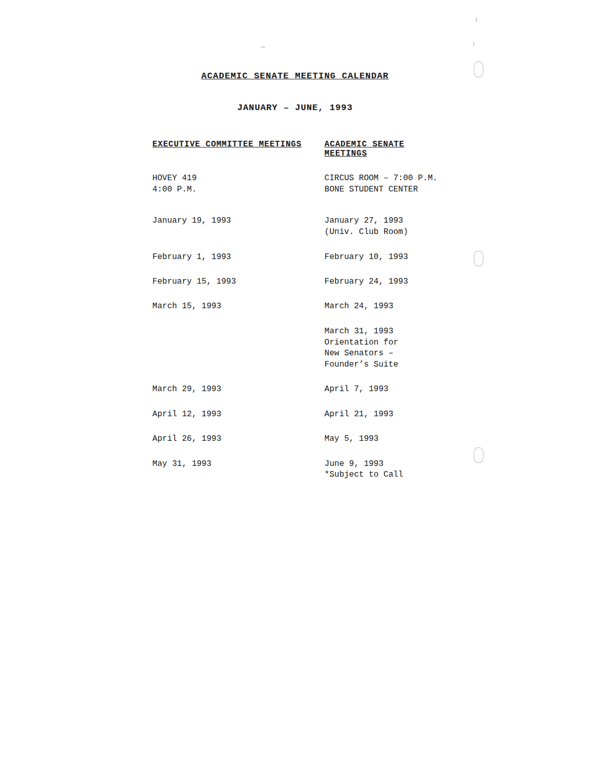ACADEMIC SENATE MEETING CALENDAR
JANUARY – JUNE, 1993
| EXECUTIVE COMMITTEE MEETINGS | ACADEMIC SENATE MEETINGS |
| --- | --- |
| HOVEY 419 4:00 P.M. | CIRCUS ROOM – 7:00 P.M. BONE STUDENT CENTER |
| January 19, 1993 | January 27, 1993 (Univ. Club Room) |
| February 1, 1993 | February 10, 1993 |
| February 15, 1993 | February 24, 1993 |
| March 15, 1993 | March 24, 1993 |
| | March 31, 1993 Orientation for New Senators – Founder’s Suite |
| March 29, 1993 | April 7, 1993 |
| April 12, 1993 | April 21, 1993 |
| April 26, 1993 | May 5, 1993 |
| May 31, 1993 | June 9, 1993 *Subject to Call |